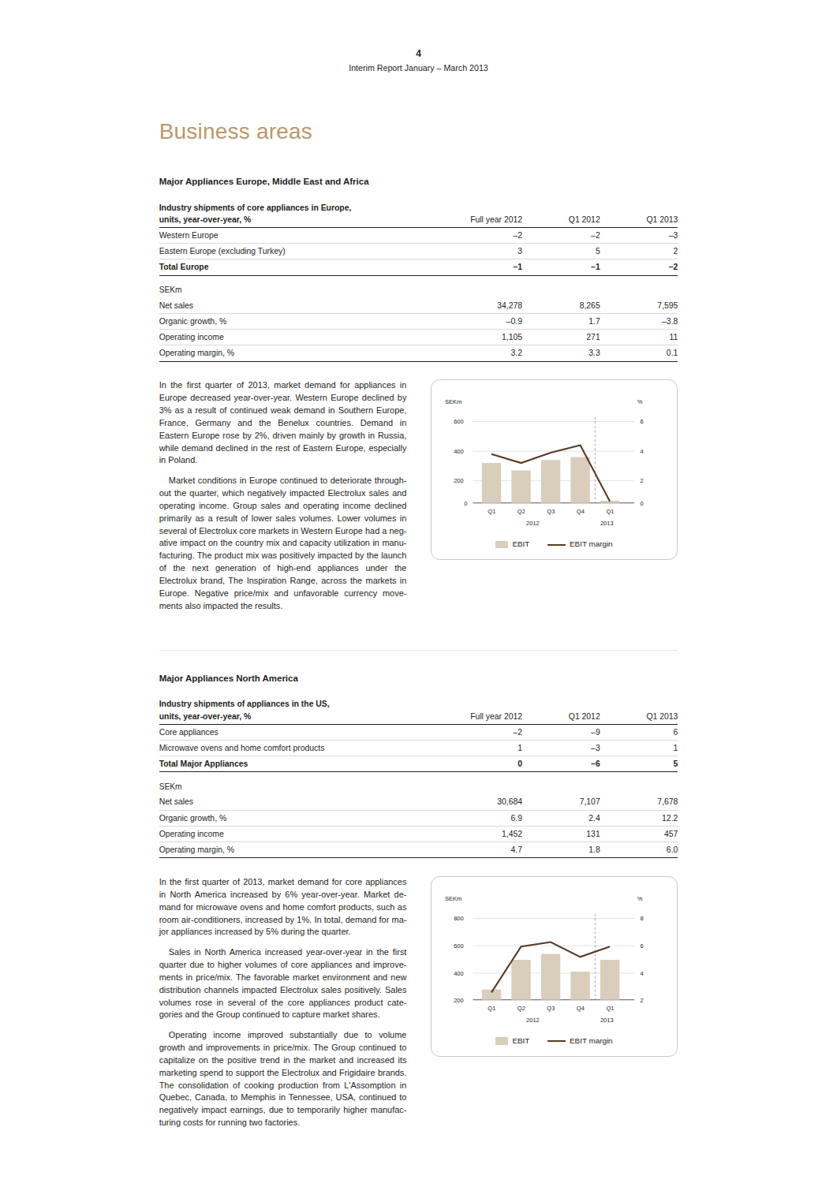4
Interim Report January – March 2013
Business areas
Major Appliances Europe, Middle East and Africa
| Industry shipments of core appliances in Europe, units, year-over-year, % | Full year 2012 | Q1 2012 | Q1 2013 |
| --- | --- | --- | --- |
| Western Europe | –2 | –2 | –3 |
| Eastern Europe (excluding Turkey) | 3 | 5 | 2 |
| Total Europe | –1 | –1 | –2 |
SEKm
| Net sales | 34,278 | 8,265 | 7,595 |
| Organic growth, % | –0.9 | 1.7 | –3.8 |
| Operating income | 1,105 | 271 | 11 |
| Operating margin, % | 3.2 | 3.3 | 0.1 |
In the first quarter of 2013, market demand for appliances in Europe decreased year-over-year. Western Europe declined by 3% as a result of continued weak demand in Southern Europe, France, Germany and the Benelux countries. Demand in Eastern Europe rose by 2%, driven mainly by growth in Russia, while demand declined in the rest of Eastern Europe, especially in Poland.
Market conditions in Europe continued to deteriorate throughout the quarter, which negatively impacted Electrolux sales and operating income. Group sales and operating income declined primarily as a result of lower sales volumes. Lower volumes in several of Electrolux core markets in Western Europe had a negative impact on the country mix and capacity utilization in manufacturing. The product mix was positively impacted by the launch of the next generation of high-end appliances under the Electrolux brand, The Inspiration Range, across the markets in Europe. Negative price/mix and unfavorable currency movements also impacted the results.
SEKm % 600 400 200 0 6 4 2 0 Q1 Q2 Q3 Q4 Q1 2012 2013
EBIT EBIT margin
Major Appliances North America
| Industry shipments of appliances in the US, units, year-over-year, % | Full year 2012 | Q1 2012 | Q1 2013 |
| --- | --- | --- | --- |
| Core appliances | –2 | –9 | 6 |
| Microwave ovens and home comfort products | 1 | –3 | 1 |
| Total Major Appliances | 0 | –6 | 5 |
SEKm
| Net sales | 30,684 | 7,107 | 7,678 |
| Organic growth, % | 6.9 | 2.4 | 12.2 |
| Operating income | 1,452 | 131 | 457 |
| Operating margin, % | 4.7 | 1.8 | 6.0 |
In the first quarter of 2013, market demand for core appliances in North America increased by 6% year-over-year. Market demand for microwave ovens and home comfort products, such as room air-conditioners, increased by 1%. In total, demand for major appliances increased by 5% during the quarter.
Sales in North America increased year-over-year in the first quarter due to higher volumes of core appliances and improvements in price/mix. The favorable market environment and new distribution channels impacted Electrolux sales positively. Sales volumes rose in several of the core appliances product categories and the Group continued to capture market shares.
Operating income improved substantially due to volume growth and improvements in price/mix. The Group continued to capitalize on the positive trend in the market and increased its marketing spend to support the Electrolux and Frigidaire brands. The consolidation of cooking production from L'Assomption in Quebec, Canada, to Memphis in Tennessee, USA, continued to negatively impact earnings, due to temporarily higher manufacturing costs for running two factories.
SEKm % 800 600 400 200 8 6 4 2 Q1 Q2 Q3 Q4 Q1 2012 2013
EBIT EBIT margin